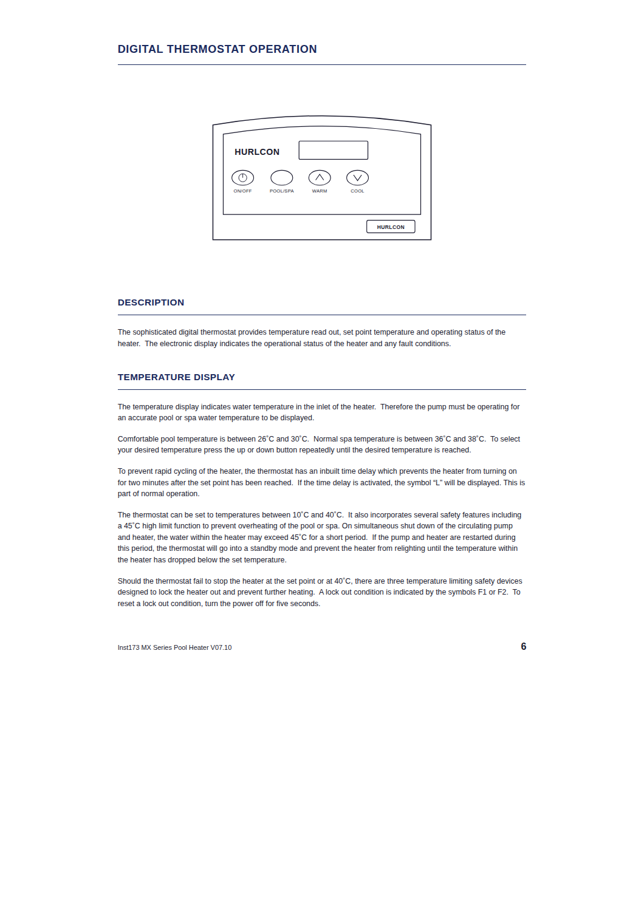Digital Thermostat Operation
HURLCON ON/OFF POOL/SPA WARM COOL HURLCON
Description
The sophisticated digital thermostat provides temperature read out, set point temperature and operating status of the heater. The electronic display indicates the operational status of the heater and any fault conditions.
Temperature Display
The temperature display indicates water temperature in the inlet of the heater. Therefore the pump must be operating for an accurate pool or spa water temperature to be displayed.
Comfortable pool temperature is between 26˚C and 30˚C. Normal spa temperature is between 36˚C and 38˚C. To select your desired temperature press the up or down button repeatedly until the desired temperature is reached.
To prevent rapid cycling of the heater, the thermostat has an inbuilt time delay which prevents the heater from turning on for two minutes after the set point has been reached. If the time delay is activated, the symbol “L” will be displayed. This is part of normal operation.
The thermostat can be set to temperatures between 10˚C and 40˚C. It also incorporates several safety features including a 45˚C high limit function to prevent overheating of the pool or spa. On simultaneous shut down of the circulating pump and heater, the water within the heater may exceed 45˚C for a short period. If the pump and heater are restarted during this period, the thermostat will go into a standby mode and prevent the heater from relighting until the temperature within the heater has dropped below the set temperature.
Should the thermostat fail to stop the heater at the set point or at 40˚C, there are three temperature limiting safety devices designed to lock the heater out and prevent further heating. A lock out condition is indicated by the symbols F1 or F2. To reset a lock out condition, turn the power off for five seconds.
Inst173 MX Series Pool Heater V07.10 6